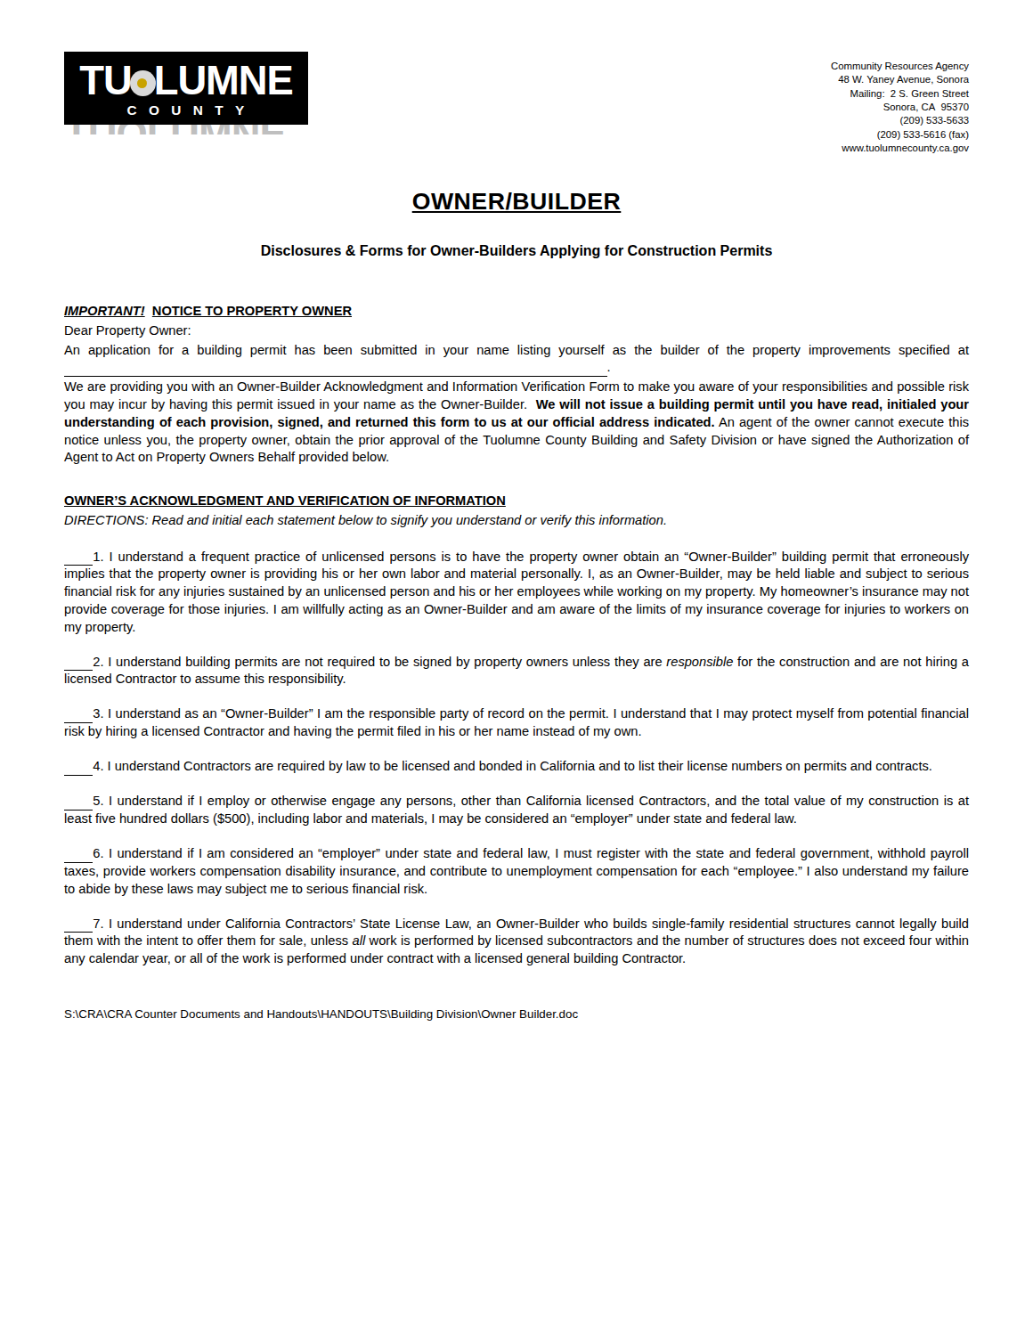TU LUMNE
C O U N T Y
TUOLUMNE
Community Resources Agency
48 W. Yaney Avenue, Sonora
Mailing: 2 S. Green Street
Sonora, CA 95370
(209) 533-5633
(209) 533-5616 (fax)
www.tuolumnecounty.ca.gov
OWNER/BUILDER
Disclosures & Forms for Owner-Builders Applying for Construction Permits
IMPORTANT! NOTICE TO PROPERTY OWNER
Dear Property Owner:
An application for a building permit has been submitted in your name listing yourself as the builder of the property improvements specified at .
We are providing you with an Owner-Builder Acknowledgment and Information Verification Form to make you aware of your responsibilities and possible risk you may incur by having this permit issued in your name as the Owner-Builder. We will not issue a building permit until you have read, initialed your understanding of each provision, signed, and returned this form to us at our official address indicated. An agent of the owner cannot execute this notice unless you, the property owner, obtain the prior approval of the Tuolumne County Building and Safety Division or have signed the Authorization of Agent to Act on Property Owners Behalf provided below.
OWNER’S ACKNOWLEDGMENT AND VERIFICATION OF INFORMATION
DIRECTIONS: Read and initial each statement below to signify you understand or verify this information.
1. I understand a frequent practice of unlicensed persons is to have the property owner obtain an “Owner-Builder” building permit that erroneously implies that the property owner is providing his or her own labor and material personally. I, as an Owner-Builder, may be held liable and subject to serious financial risk for any injuries sustained by an unlicensed person and his or her employees while working on my property. My homeowner’s insurance may not provide coverage for those injuries. I am willfully acting as an Owner-Builder and am aware of the limits of my insurance coverage for injuries to workers on my property.
2. I understand building permits are not required to be signed by property owners unless they are responsible for the construction and are not hiring a licensed Contractor to assume this responsibility.
3. I understand as an “Owner-Builder” I am the responsible party of record on the permit. I understand that I may protect myself from potential financial risk by hiring a licensed Contractor and having the permit filed in his or her name instead of my own.
4. I understand Contractors are required by law to be licensed and bonded in California and to list their license numbers on permits and contracts.
5. I understand if I employ or otherwise engage any persons, other than California licensed Contractors, and the total value of my construction is at least five hundred dollars ($500), including labor and materials, I may be considered an “employer” under state and federal law.
6. I understand if I am considered an “employer” under state and federal law, I must register with the state and federal government, withhold payroll taxes, provide workers compensation disability insurance, and contribute to unemployment compensation for each “employee.” I also understand my failure to abide by these laws may subject me to serious financial risk.
7. I understand under California Contractors’ State License Law, an Owner-Builder who builds single-family residential structures cannot legally build them with the intent to offer them for sale, unless all work is performed by licensed subcontractors and the number of structures does not exceed four within any calendar year, or all of the work is performed under contract with a licensed general building Contractor.
S:\CRA\CRA Counter Documents and Handouts\HANDOUTS\Building Division\Owner Builder.doc